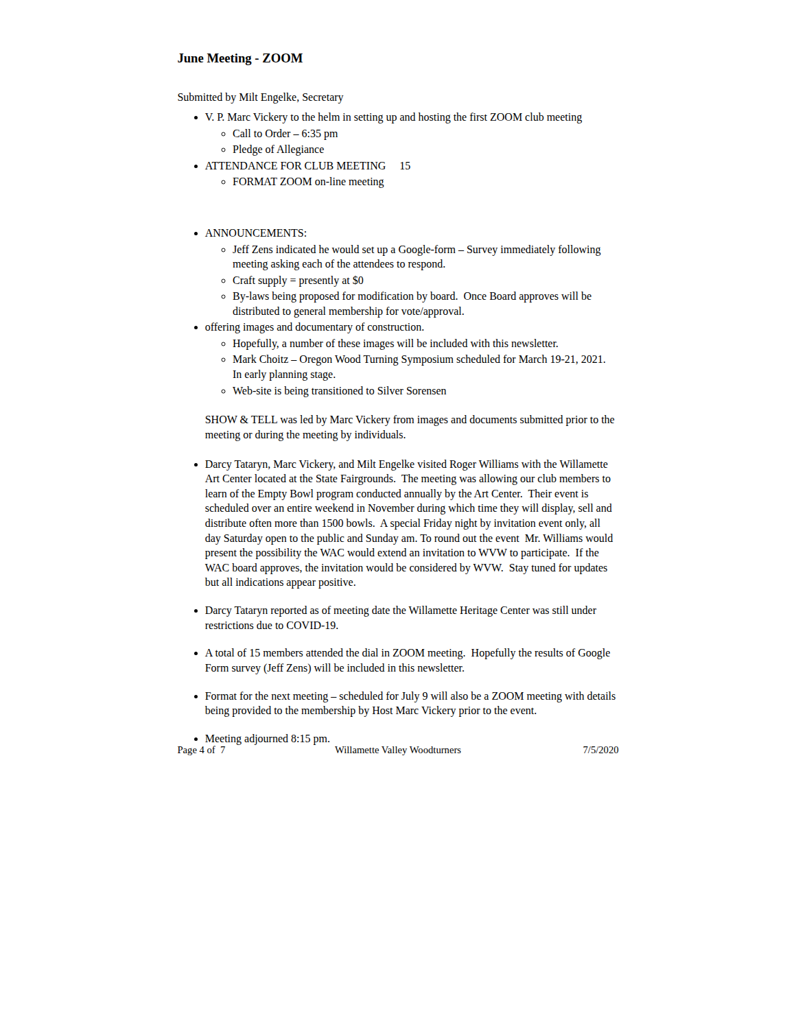June Meeting - ZOOM
Submitted by Milt Engelke, Secretary
V. P. Marc Vickery to the helm in setting up and hosting the first ZOOM club meeting
Call to Order – 6:35 pm
Pledge of Allegiance
ATTENDANCE FOR CLUB MEETING 15
FORMAT ZOOM on-line meeting
ANNOUNCEMENTS:
Jeff Zens indicated he would set up a Google-form – Survey immediately following meeting asking each of the attendees to respond.
Craft supply = presently at $0
By-laws being proposed for modification by board. Once Board approves will be distributed to general membership for vote/approval.
offering images and documentary of construction.
Hopefully, a number of these images will be included with this newsletter.
Mark Choitz – Oregon Wood Turning Symposium scheduled for March 19-21, 2021. In early planning stage.
Web-site is being transitioned to Silver Sorensen
SHOW & TELL was led by Marc Vickery from images and documents submitted prior to the meeting or during the meeting by individuals.
Darcy Tataryn, Marc Vickery, and Milt Engelke visited Roger Williams with the Willamette Art Center located at the State Fairgrounds. The meeting was allowing our club members to learn of the Empty Bowl program conducted annually by the Art Center. Their event is scheduled over an entire weekend in November during which time they will display, sell and distribute often more than 1500 bowls. A special Friday night by invitation event only, all day Saturday open to the public and Sunday am. To round out the event Mr. Williams would present the possibility the WAC would extend an invitation to WVW to participate. If the WAC board approves, the invitation would be considered by WVW. Stay tuned for updates but all indications appear positive.
Darcy Tataryn reported as of meeting date the Willamette Heritage Center was still under restrictions due to COVID-19.
A total of 15 members attended the dial in ZOOM meeting. Hopefully the results of Google Form survey (Jeff Zens) will be included in this newsletter.
Format for the next meeting – scheduled for July 9 will also be a ZOOM meeting with details being provided to the membership by Host Marc Vickery prior to the event.
Meeting adjourned 8:15 pm.
Page 4 of 7
Willamette Valley Woodturners
7/5/2020